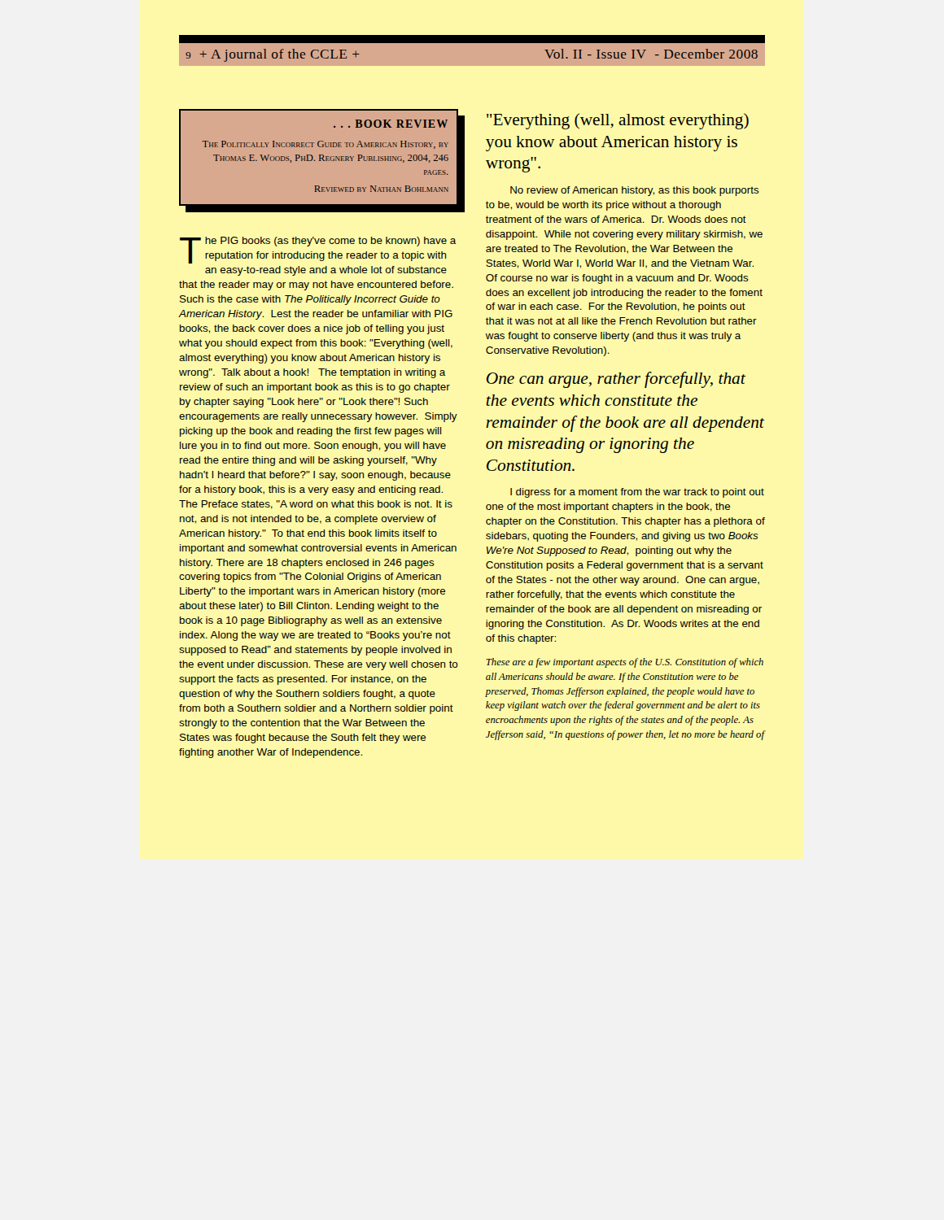9 + A journal of the CCLE +
Vol. II - Issue IV - December 2008
. . . BOOK REVIEW
The Politically Incorrect Guide to American History, by Thomas E. Woods, PhD. Regnery Publishing, 2004, 246 pages.
Reviewed by Nathan Bohlmann
The PIG books (as they've come to be known) have a reputation for introducing the reader to a topic with an easy-to-read style and a whole lot of substance that the reader may or may not have encountered before. Such is the case with The Politically Incorrect Guide to American History. Lest the reader be unfamiliar with PIG books, the back cover does a nice job of telling you just what you should expect from this book: "Everything (well, almost everything) you know about American history is wrong". Talk about a hook! The temptation in writing a review of such an important book as this is to go chapter by chapter saying "Look here" or "Look there"! Such encouragements are really unnecessary however. Simply picking up the book and reading the first few pages will lure you in to find out more. Soon enough, you will have read the entire thing and will be asking yourself, "Why hadn't I heard that before?" I say, soon enough, because for a history book, this is a very easy and enticing read. The Preface states, "A word on what this book is not. It is not, and is not intended to be, a complete overview of American history." To that end this book limits itself to important and somewhat controversial events in American history. There are 18 chapters enclosed in 246 pages covering topics from "The Colonial Origins of American Liberty" to the important wars in American history (more about these later) to Bill Clinton. Lending weight to the book is a 10 page Bibliography as well as an extensive index. Along the way we are treated to “Books you’re not supposed to Read” and statements by people involved in the event under discussion. These are very well chosen to support the facts as presented. For instance, on the question of why the Southern soldiers fought, a quote from both a Southern soldier and a Northern soldier point strongly to the contention that the War Between the States was fought because the South felt they were fighting another War of Independence.
"Everything (well, almost everything) you know about American history is wrong".
No review of American history, as this book purports to be, would be worth its price without a thorough treatment of the wars of America. Dr. Woods does not disappoint. While not covering every military skirmish, we are treated to The Revolution, the War Between the States, World War I, World War II, and the Vietnam War. Of course no war is fought in a vacuum and Dr. Woods does an excellent job introducing the reader to the foment of war in each case. For the Revolution, he points out that it was not at all like the French Revolution but rather was fought to conserve liberty (and thus it was truly a Conservative Revolution).
One can argue, rather forcefully, that the events which constitute the remainder of the book are all dependent on misreading or ignoring the Constitution.
I digress for a moment from the war track to point out one of the most important chapters in the book, the chapter on the Constitution. This chapter has a plethora of sidebars, quoting the Founders, and giving us two Books We're Not Supposed to Read, pointing out why the Constitution posits a Federal government that is a servant of the States - not the other way around. One can argue, rather forcefully, that the events which constitute the remainder of the book are all dependent on misreading or ignoring the Constitution. As Dr. Woods writes at the end of this chapter:
These are a few important aspects of the U.S. Constitution of which all Americans should be aware. If the Constitution were to be preserved, Thomas Jefferson explained, the people would have to keep vigilant watch over the federal government and be alert to its encroachments upon the rights of the states and of the people. As Jefferson said, “In questions of power then, let no more be heard of